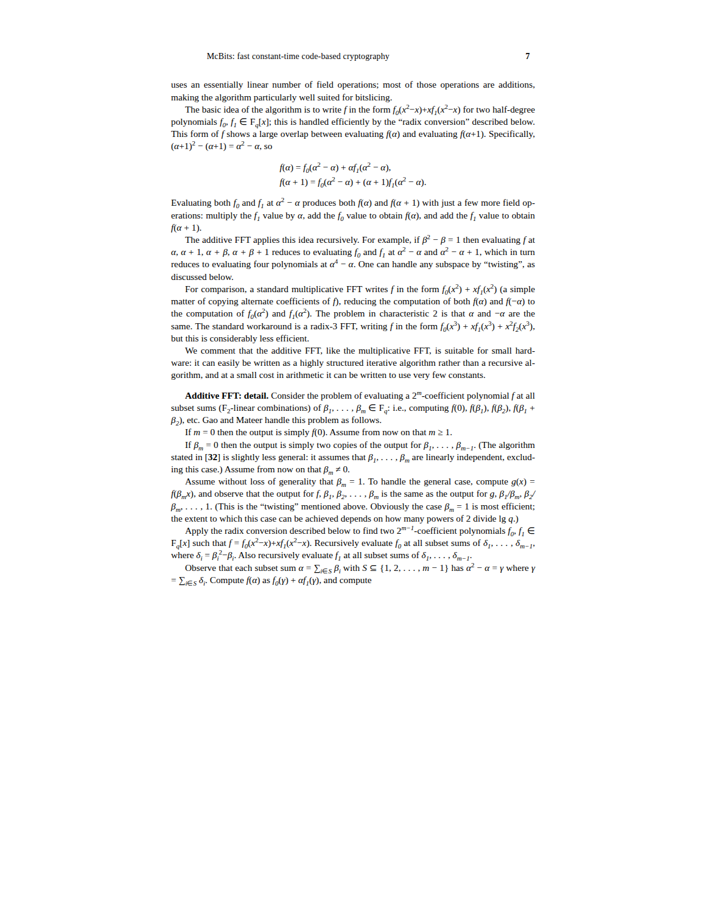McBits: fast constant-time code-based cryptography 7
uses an essentially linear number of field operations; most of those operations are additions, making the algorithm particularly well suited for bitslicing.
The basic idea of the algorithm is to write f in the form f0(x2−x)+xf1(x2−x) for two half-degree polynomials f0, f1 ∈ Fq[x]; this is handled efficiently by the “radix conversion” described below. This form of f shows a large overlap between evaluating f(α) and evaluating f(α+1). Specifically, (α+1)2 − (α+1) = α2 − α, so
f(α) = f0(α2 − α) + αf1(α2 − α), f(α + 1) = f0(α2 − α) + (α + 1)f1(α2 − α).
Evaluating both f0 and f1 at α2 − α produces both f(α) and f(α + 1) with just a few more field operations: multiply the f1 value by α, add the f0 value to obtain f(α), and add the f1 value to obtain f(α + 1).
The additive FFT applies this idea recursively. For example, if β2 − β = 1 then evaluating f at α, α + 1, α + β, α + β + 1 reduces to evaluating f0 and f1 at α2 − α and α2 − α + 1, which in turn reduces to evaluating four polynomials at α4 − α. One can handle any subspace by “twisting”, as discussed below.
For comparison, a standard multiplicative FFT writes f in the form f0(x2) + xf1(x2) (a simple matter of copying alternate coefficients of f), reducing the computation of both f(α) and f(−α) to the computation of f0(α2) and f1(α2). The problem in characteristic 2 is that α and −α are the same. The standard workaround is a radix-3 FFT, writing f in the form f0(x3) + xf1(x3) + x2f2(x3), but this is considerably less efficient.
We comment that the additive FFT, like the multiplicative FFT, is suitable for small hardware: it can easily be written as a highly structured iterative algorithm rather than a recursive algorithm, and at a small cost in arithmetic it can be written to use very few constants.
Additive FFT: detail. Consider the problem of evaluating a 2m-coefficient polynomial f at all subset sums (F2-linear combinations) of β1, . . . , βm ∈ Fq: i.e., computing f(0), f(β1), f(β2), f(β1 + β2), etc. Gao and Mateer handle this problem as follows.
If m = 0 then the output is simply f(0). Assume from now on that m ≥ 1.
If βm = 0 then the output is simply two copies of the output for β1, . . . , βm−1. (The algorithm stated in [32] is slightly less general: it assumes that β1, . . . , βm are linearly independent, excluding this case.) Assume from now on that βm ≠ 0.
Assume without loss of generality that βm = 1. To handle the general case, compute g(x) = f(βmx), and observe that the output for f, β1, β2, . . . , βm is the same as the output for g, β1/βm, β2/βm, . . . , 1. (This is the “twisting” mentioned above. Obviously the case βm = 1 is most efficient; the extent to which this case can be achieved depends on how many powers of 2 divide lg q.)
Apply the radix conversion described below to find two 2m−1-coefficient polynomials f0, f1 ∈ Fq[x] such that f = f0(x2−x)+xf1(x2−x). Recursively evaluate f0 at all subset sums of δ1, . . . , δm−1, where δi = βi2−βi. Also recursively evaluate f1 at all subset sums of δ1, . . . , δm−1.
Observe that each subset sum α = ∑i∈S βi with S ⊆ {1, 2, . . . , m − 1} has α2 − α = γ where γ = ∑i∈S δi. Compute f(α) as f0(γ) + αf1(γ), and compute